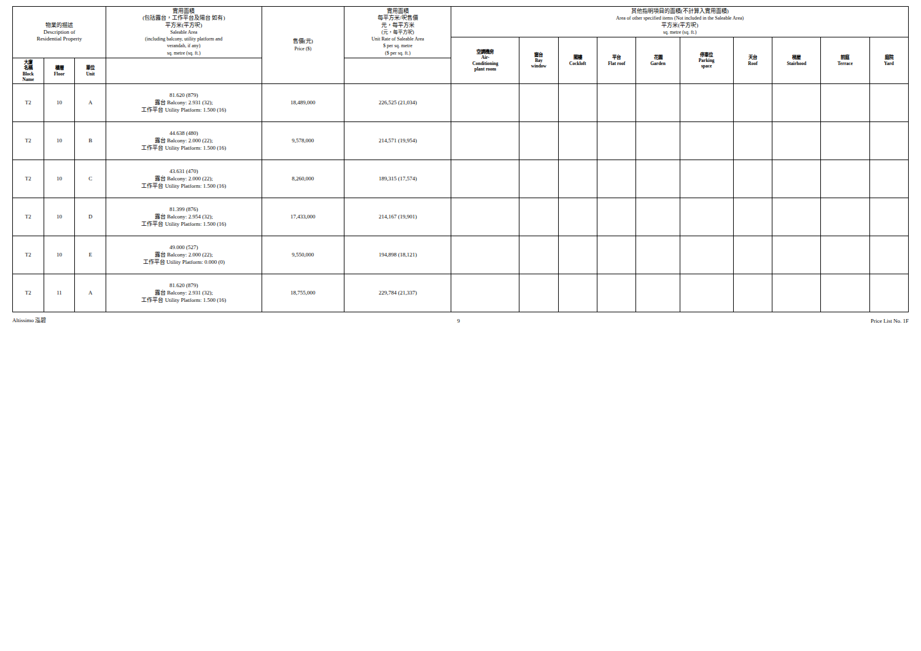| 物業的描述 Description of Residential Property | 實用面積 (包括露台，工作平台及陽台 如有) 平方米(平方呎) Saleable Area (including balcony, utility platform and verandah, if any) sq. metre (sq. ft.) | 售價(元) Price ($) | 實用面積 每平方米/呎售價 元，每平方米 (元，每平方呎) Unit Rate of Saleable Area $ per sq. metre ($ per sq. ft.) | 其他指明項目的面積(不計算入實用面積) Area of other specified items (Not included in the Saleable Area) 平方米(平方呎) sq. metre (sq. ft.) |
| --- | --- | --- | --- | --- |
| 空調機房 Air- Conditioning plant room | 窗台 Bay window | 閣樓 Cockloft | 平台 Flat roof | 花園 Garden | 停車位 Parking space | 天台 Roof | 梯屋 Stairhood | 前庭 Terrace | 庭院 Yard |
| 大廈 名稱 Block Name | 樓層 Floor | 單位 Unit | | |
| T2 | 10 | A | 81.620 (879) 露台 Balcony: 2.931 (32); 工作平台 Utility Platform: 1.500 (16) | 18,489,000 | 226,525 (21,034) | | | | | | | | | | |
| T2 | 10 | B | 44.638 (480) 露台 Balcony: 2.000 (22); 工作平台 Utility Platform: 1.500 (16) | 9,578,000 | 214,571 (19,954) | | | | | | | | | | |
| T2 | 10 | C | 43.631 (470) 露台 Balcony: 2.000 (22); 工作平台 Utility Platform: 1.500 (16) | 8,260,000 | 189,315 (17,574) | | | | | | | | | | |
| T2 | 10 | D | 81.399 (876) 露台 Balcony: 2.954 (32); 工作平台 Utility Platform: 1.500 (16) | 17,433,000 | 214,167 (19,901) | | | | | | | | | | |
| T2 | 10 | E | 49.000 (527) 露台 Balcony: 2.000 (22); 工作平台 Utility Platform: 0.000 (0) | 9,550,000 | 194,898 (18,121) | | | | | | | | | | |
| T2 | 11 | A | 81.620 (879) 露台 Balcony: 2.931 (32); 工作平台 Utility Platform: 1.500 (16) | 18,755,000 | 229,784 (21,337) | | | | | | | | | | |
Altissimo 泓碧
9
Price List No. 1F